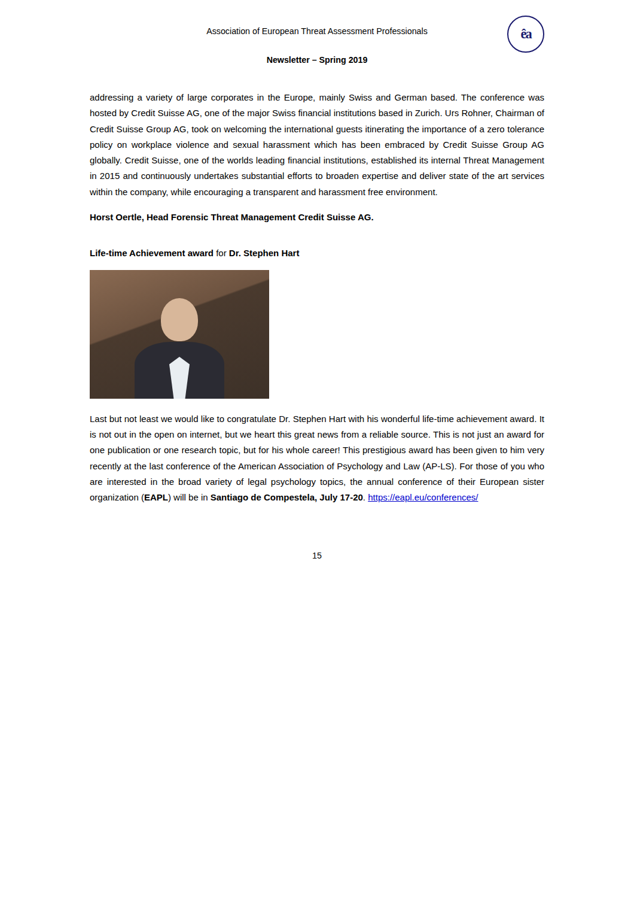Association of European Threat Assessment Professionals
êa
Newsletter – Spring 2019
addressing a variety of large corporates in the Europe, mainly Swiss and German based. The conference was hosted by Credit Suisse AG, one of the major Swiss financial institutions based in Zurich. Urs Rohner, Chairman of Credit Suisse Group AG, took on welcoming the international guests itinerating the importance of a zero tolerance policy on workplace violence and sexual harassment which has been embraced by Credit Suisse Group AG globally. Credit Suisse, one of the worlds leading financial institutions, established its internal Threat Management in 2015 and continuously undertakes substantial efforts to broaden expertise and deliver state of the art services within the company, while encouraging a transparent and harassment free environment.
Horst Oertle, Head Forensic Threat Management Credit Suisse AG.
Life-time Achievement award for Dr. Stephen Hart
Last but not least we would like to congratulate Dr. Stephen Hart with his wonderful life-time achievement award. It is not out in the open on internet, but we heart this great news from a reliable source. This is not just an award for one publication or one research topic, but for his whole career! This prestigious award has been given to him very recently at the last conference of the American Association of Psychology and Law (AP-LS). For those of you who are interested in the broad variety of legal psychology topics, the annual conference of their European sister organization (EAPL) will be in Santiago de Compestela, July 17-20. https://eapl.eu/conferences/
15